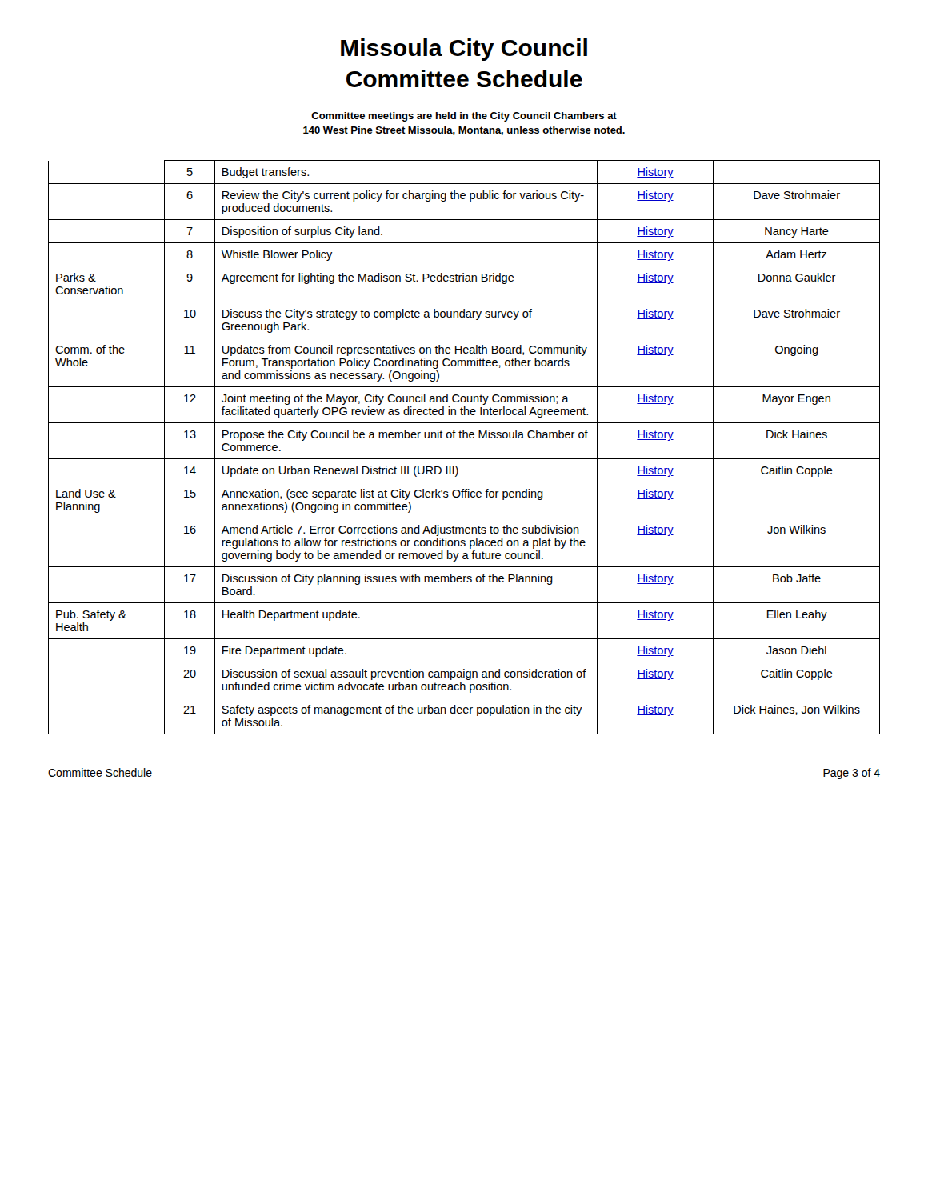Missoula City Council
Committee Schedule
Committee meetings are held in the City Council Chambers at
140 West Pine Street Missoula, Montana, unless otherwise noted.
| | 5 | Budget transfers. | History | |
| | 6 | Review the City's current policy for charging the public for various City-produced documents. | History | Dave Strohmaier |
| | 7 | Disposition of surplus City land. | History | Nancy Harte |
| | 8 | Whistle Blower Policy | History | Adam Hertz |
| Parks & Conservation | 9 | Agreement for lighting the Madison St. Pedestrian Bridge | History | Donna Gaukler |
| | 10 | Discuss the City's strategy to complete a boundary survey of Greenough Park. | History | Dave Strohmaier |
| Comm. of the Whole | 11 | Updates from Council representatives on the Health Board, Community Forum, Transportation Policy Coordinating Committee, other boards and commissions as necessary. (Ongoing) | History | Ongoing |
| | 12 | Joint meeting of the Mayor, City Council and County Commission; a facilitated quarterly OPG review as directed in the Interlocal Agreement. | History | Mayor Engen |
| | 13 | Propose the City Council be a member unit of the Missoula Chamber of Commerce. | History | Dick Haines |
| | 14 | Update on Urban Renewal District III (URD III) | History | Caitlin Copple |
| Land Use & Planning | 15 | Annexation, (see separate list at City Clerk's Office for pending annexations) (Ongoing in committee) | History | |
| | 16 | Amend Article 7. Error Corrections and Adjustments to the subdivision regulations to allow for restrictions or conditions placed on a plat by the governing body to be amended or removed by a future council. | History | Jon Wilkins |
| | 17 | Discussion of City planning issues with members of the Planning Board. | History | Bob Jaffe |
| Pub. Safety & Health | 18 | Health Department update. | History | Ellen Leahy |
| | 19 | Fire Department update. | History | Jason Diehl |
| | 20 | Discussion of sexual assault prevention campaign and consideration of unfunded crime victim advocate urban outreach position. | History | Caitlin Copple |
| | 21 | Safety aspects of management of the urban deer population in the city of Missoula. | History | Dick Haines, Jon Wilkins |
Committee Schedule Page 3 of 4